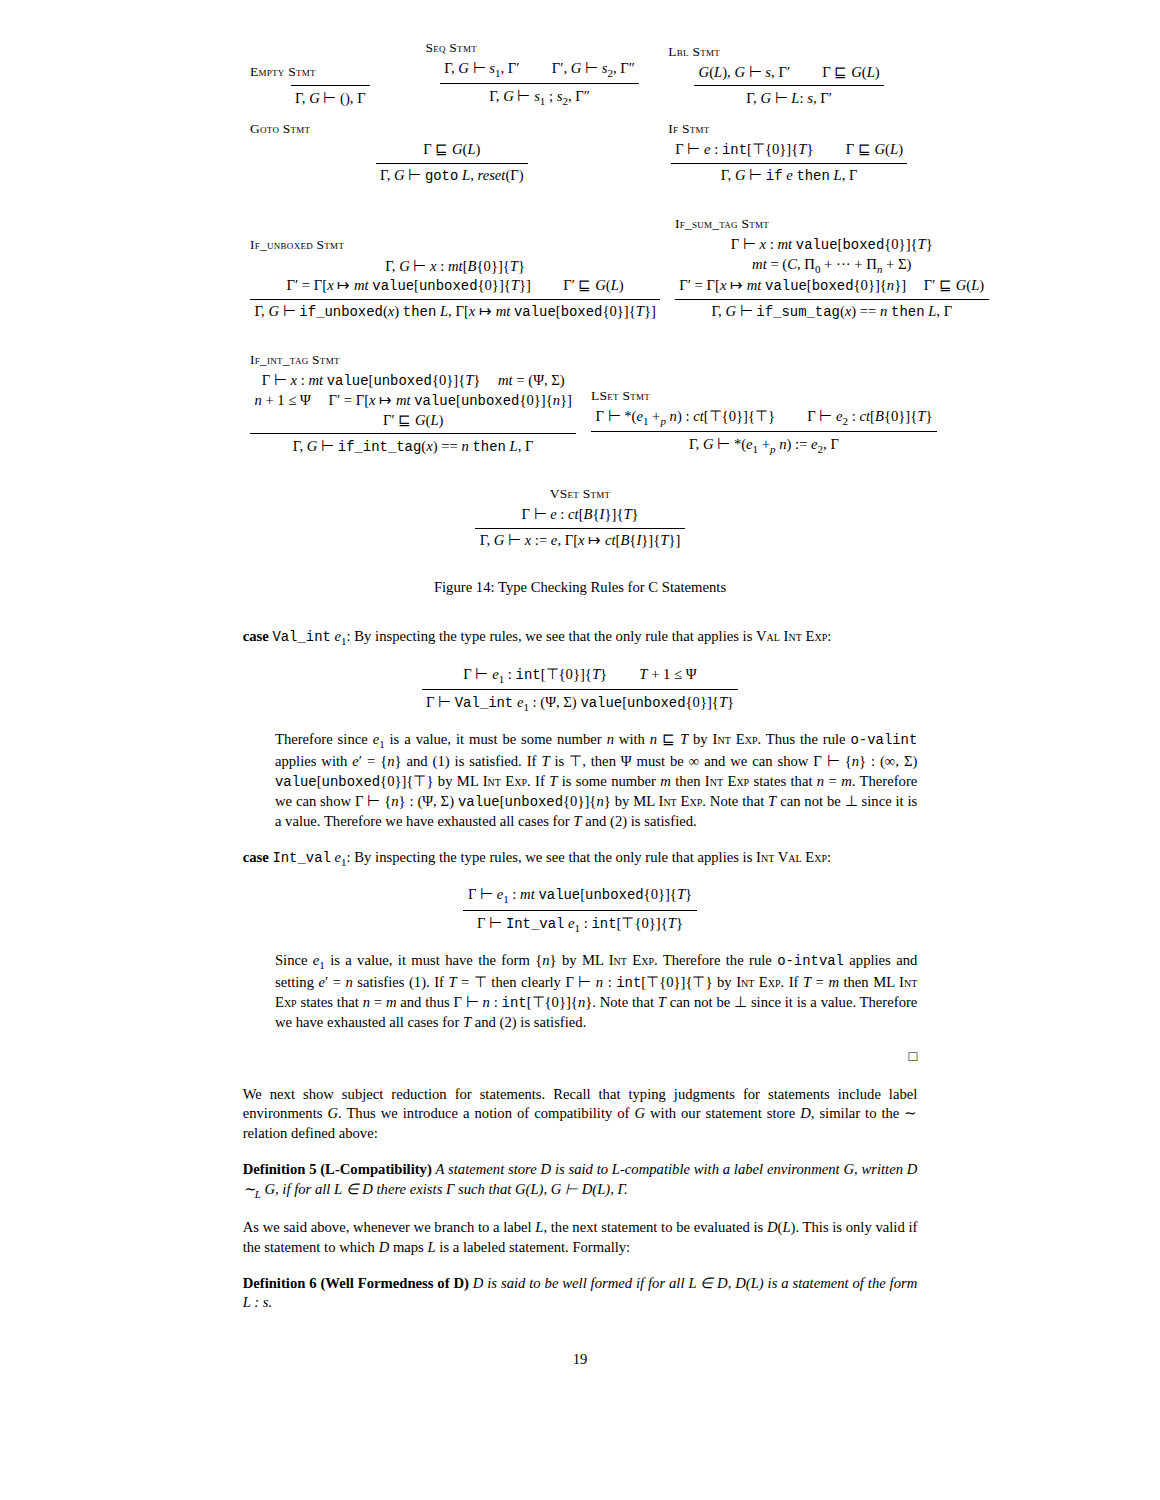| Empty Stmt Γ, G ⊢ (), Γ | Seq Stmt Γ, G ⊢ s 1 , Γ′ Γ′, G ⊢ s 2 , Γ″ Γ, G ⊢ s 1 ; s 2 , Γ″ | Lbl Stmt G ( L ), G ⊢ s , Γ′ Γ ⊑ G ( L ) Γ, G ⊢ L : s , Γ′ |
| Goto Stmt Γ ⊑ G ( L ) Γ, G ⊢ goto L , reset (Γ) | If Stmt Γ ⊢ e : int [⊤{0}]{ T } Γ ⊑ G ( L ) Γ, G ⊢ if e then L , Γ |
| If_unboxed Stmt Γ, G ⊢ x : mt [ B {0}]{ T } Γ′ = Γ[ x ↦ mt value [ unboxed {0}]{ T }] Γ′ ⊑ G ( L ) Γ, G ⊢ if_unboxed ( x ) then L , Γ[ x ↦ mt value [ boxed {0}]{ T }] | If_sum_tag Stmt Γ ⊢ x : mt value [ boxed {0}]{ T } mt = ( C , Π 0 + ··· + Π n + Σ) Γ′ = Γ[ x ↦ mt value [ boxed {0}]{ n }] Γ′ ⊑ G ( L ) Γ, G ⊢ if_sum_tag ( x ) == n then L , Γ |
| If_int_tag Stmt Γ ⊢ x : mt value [ unboxed {0}]{ T } mt = (Ψ, Σ) n + 1 ≤ Ψ Γ′ = Γ[ x ↦ mt value [ unboxed {0}]{ n }] Γ′ ⊑ G ( L ) Γ, G ⊢ if_int_tag ( x ) == n then L , Γ | LSet Stmt Γ ⊢ *( e 1 + p n ) : ct [⊤{0}]{⊤} Γ ⊢ e 2 : ct [ B {0}]{ T } Γ, G ⊢ *( e 1 + p n ) := e 2 , Γ |
| VSet Stmt Γ ⊢ e : ct [ B { I }]{ T } Γ, G ⊢ x := e , Γ[ x ↦ ct [ B { I }]{ T }] |
Figure 14: Type Checking Rules for C Statements
case Val_int e1: By inspecting the type rules, we see that the only rule that applies is Val Int Exp:
Γ ⊢ e1 : int[⊤{0}]{T} T + 1 ≤ Ψ Γ ⊢ Val_int e1 : (Ψ, Σ) value[unboxed{0}]{T}
Therefore since e1 is a value, it must be some number n with n ⊑ T by Int Exp. Thus the rule o-valint applies with e′ = {n} and (1) is satisfied. If T is ⊤, then Ψ must be ∞ and we can show Γ ⊢ {n} : (∞, Σ) value[unboxed{0}]{⊤} by ML Int Exp. If T is some number m then Int Exp states that n = m. Therefore we can show Γ ⊢ {n} : (Ψ, Σ) value[unboxed{0}]{n} by ML Int Exp. Note that T can not be ⊥ since it is a value. Therefore we have exhausted all cases for T and (2) is satisfied.
case Int_val e1: By inspecting the type rules, we see that the only rule that applies is Int Val Exp:
Γ ⊢ e1 : mt value[unboxed{0}]{T} Γ ⊢ Int_val e1 : int[⊤{0}]{T}
Since e1 is a value, it must have the form {n} by ML Int Exp. Therefore the rule o-intval applies and setting e′ = n satisfies (1). If T = ⊤ then clearly Γ ⊢ n : int[⊤{0}]{⊤} by Int Exp. If T = m then ML Int Exp states that n = m and thus Γ ⊢ n : int[⊤{0}]{n}. Note that T can not be ⊥ since it is a value. Therefore we have exhausted all cases for T and (2) is satisfied.
□
We next show subject reduction for statements. Recall that typing judgments for statements include label environments G. Thus we introduce a notion of compatibility of G with our statement store D, similar to the ∼ relation defined above:
Definition 5 (L-Compatibility) A statement store D is said to L-compatible with a label environment G, written D ∼L G, if for all L ∈ D there exists Γ such that G(L), G ⊢ D(L), Γ.
As we said above, whenever we branch to a label L, the next statement to be evaluated is D(L). This is only valid if the statement to which D maps L is a labeled statement. Formally:
Definition 6 (Well Formedness of D) D is said to be well formed if for all L ∈ D, D(L) is a statement of the form L : s.
19